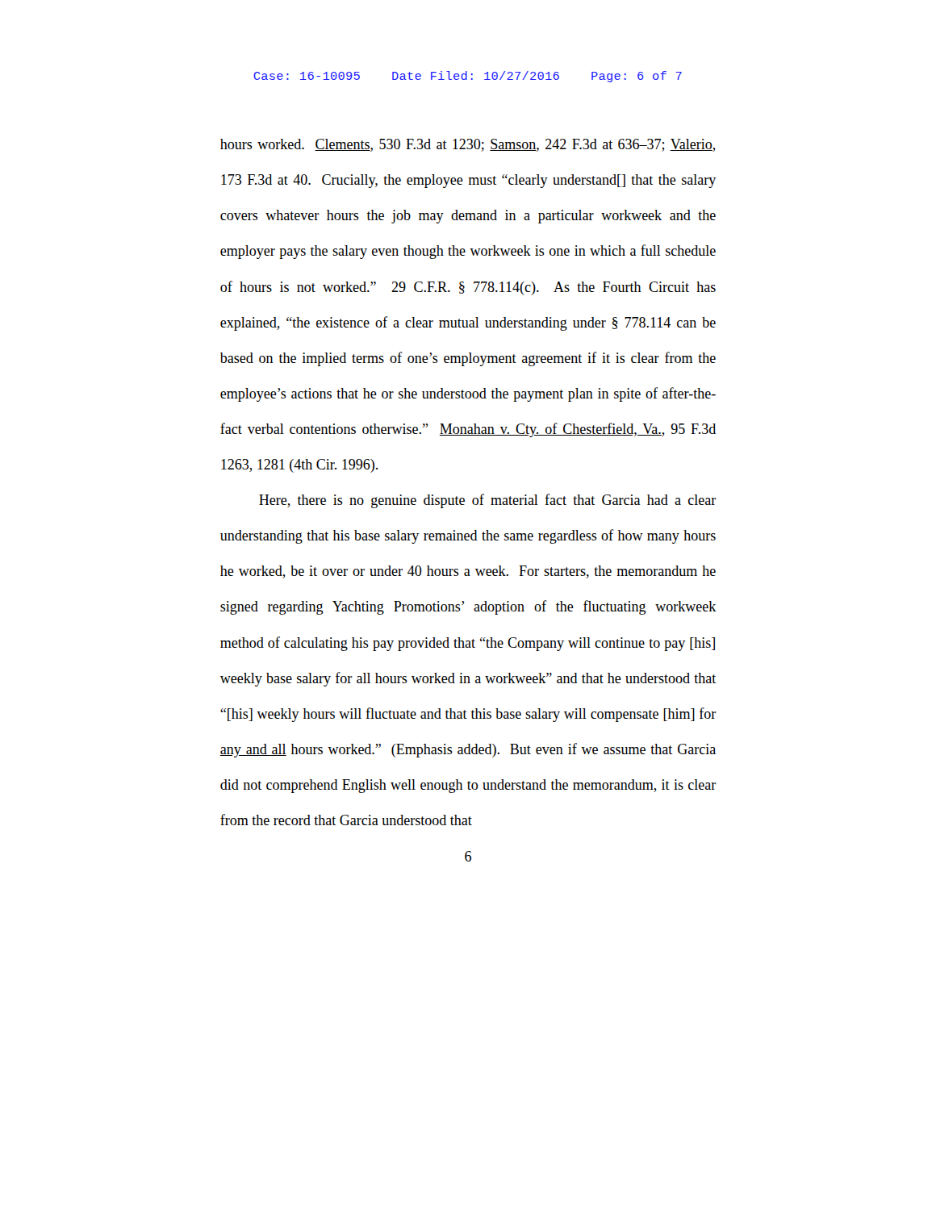Case: 16-10095 Date Filed: 10/27/2016 Page: 6 of 7
hours worked. Clements, 530 F.3d at 1230; Samson, 242 F.3d at 636–37; Valerio, 173 F.3d at 40. Crucially, the employee must “clearly understand[] that the salary covers whatever hours the job may demand in a particular workweek and the employer pays the salary even though the workweek is one in which a full schedule of hours is not worked.” 29 C.F.R. § 778.114(c). As the Fourth Circuit has explained, “the existence of a clear mutual understanding under § 778.114 can be based on the implied terms of one’s employment agreement if it is clear from the employee’s actions that he or she understood the payment plan in spite of after-the-fact verbal contentions otherwise.” Monahan v. Cty. of Chesterfield, Va., 95 F.3d 1263, 1281 (4th Cir. 1996).
Here, there is no genuine dispute of material fact that Garcia had a clear understanding that his base salary remained the same regardless of how many hours he worked, be it over or under 40 hours a week. For starters, the memorandum he signed regarding Yachting Promotions’ adoption of the fluctuating workweek method of calculating his pay provided that “the Company will continue to pay [his] weekly base salary for all hours worked in a workweek” and that he understood that “[his] weekly hours will fluctuate and that this base salary will compensate [him] for any and all hours worked.” (Emphasis added). But even if we assume that Garcia did not comprehend English well enough to understand the memorandum, it is clear from the record that Garcia understood that
6